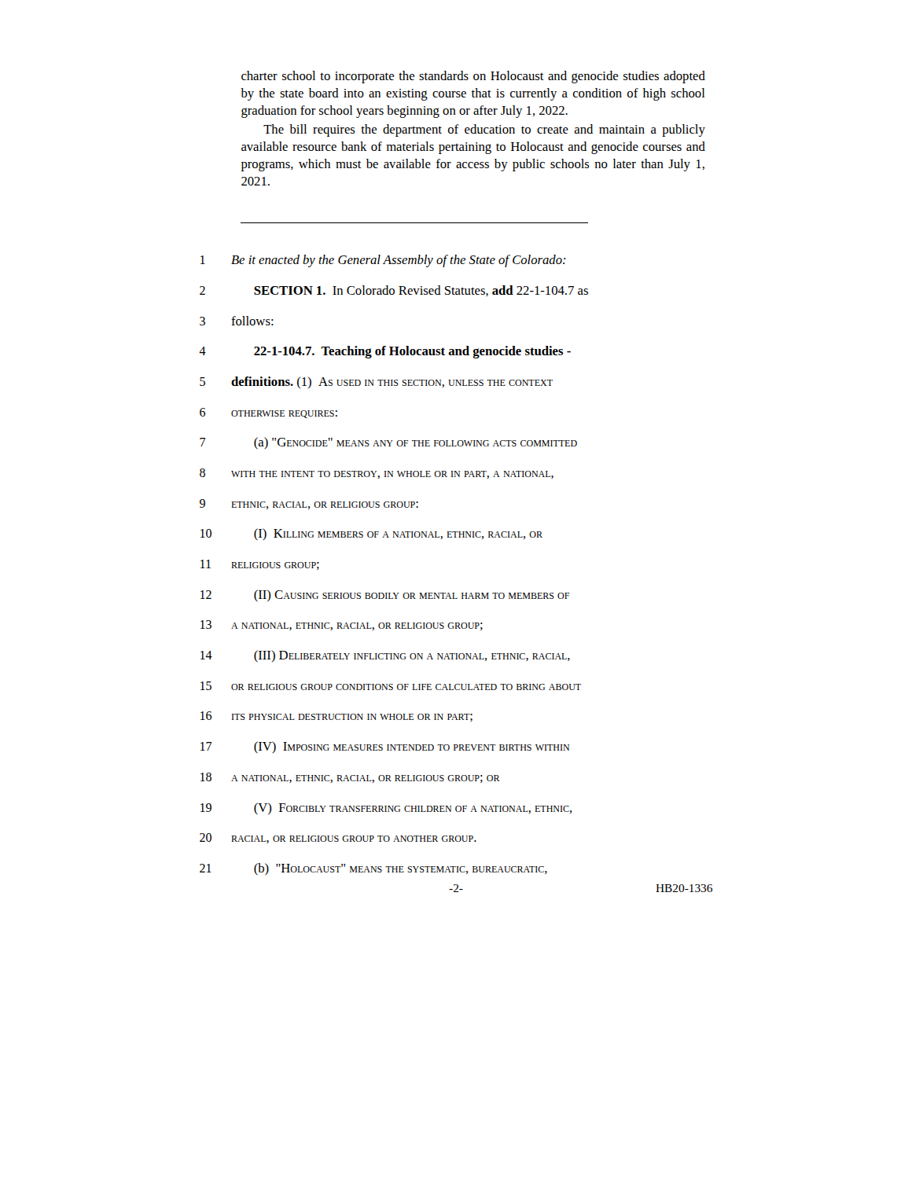charter school to incorporate the standards on Holocaust and genocide studies adopted by the state board into an existing course that is currently a condition of high school graduation for school years beginning on or after July 1, 2022.
The bill requires the department of education to create and maintain a publicly available resource bank of materials pertaining to Holocaust and genocide courses and programs, which must be available for access by public schools no later than July 1, 2021.
| 1 | Be it enacted by the General Assembly of the State of Colorado: |
| 2 | SECTION 1. In Colorado Revised Statutes, add 22-1-104.7 as |
| 3 | follows: |
| 4 | 22-1-104.7. Teaching of Holocaust and genocide studies - |
| 5 | definitions. (1) As used in this section, unless the context |
| 6 | otherwise requires: |
| 7 | (a) "Genocide" means any of the following acts committed |
| 8 | with the intent to destroy, in whole or in part, a national, |
| 9 | ethnic, racial, or religious group: |
| 10 | (I) Killing members of a national, ethnic, racial, or |
| 11 | religious group; |
| 12 | (II) Causing serious bodily or mental harm to members of |
| 13 | a national, ethnic, racial, or religious group; |
| 14 | (III) Deliberately inflicting on a national, ethnic, racial, |
| 15 | or religious group conditions of life calculated to bring about |
| 16 | its physical destruction in whole or in part; |
| 17 | (IV) Imposing measures intended to prevent births within |
| 18 | a national, ethnic, racial, or religious group; or |
| 19 | (V) Forcibly transferring children of a national, ethnic, |
| 20 | racial, or religious group to another group. |
| 21 | (b) "Holocaust" means the systematic, bureaucratic, |
-2- HB20-1336